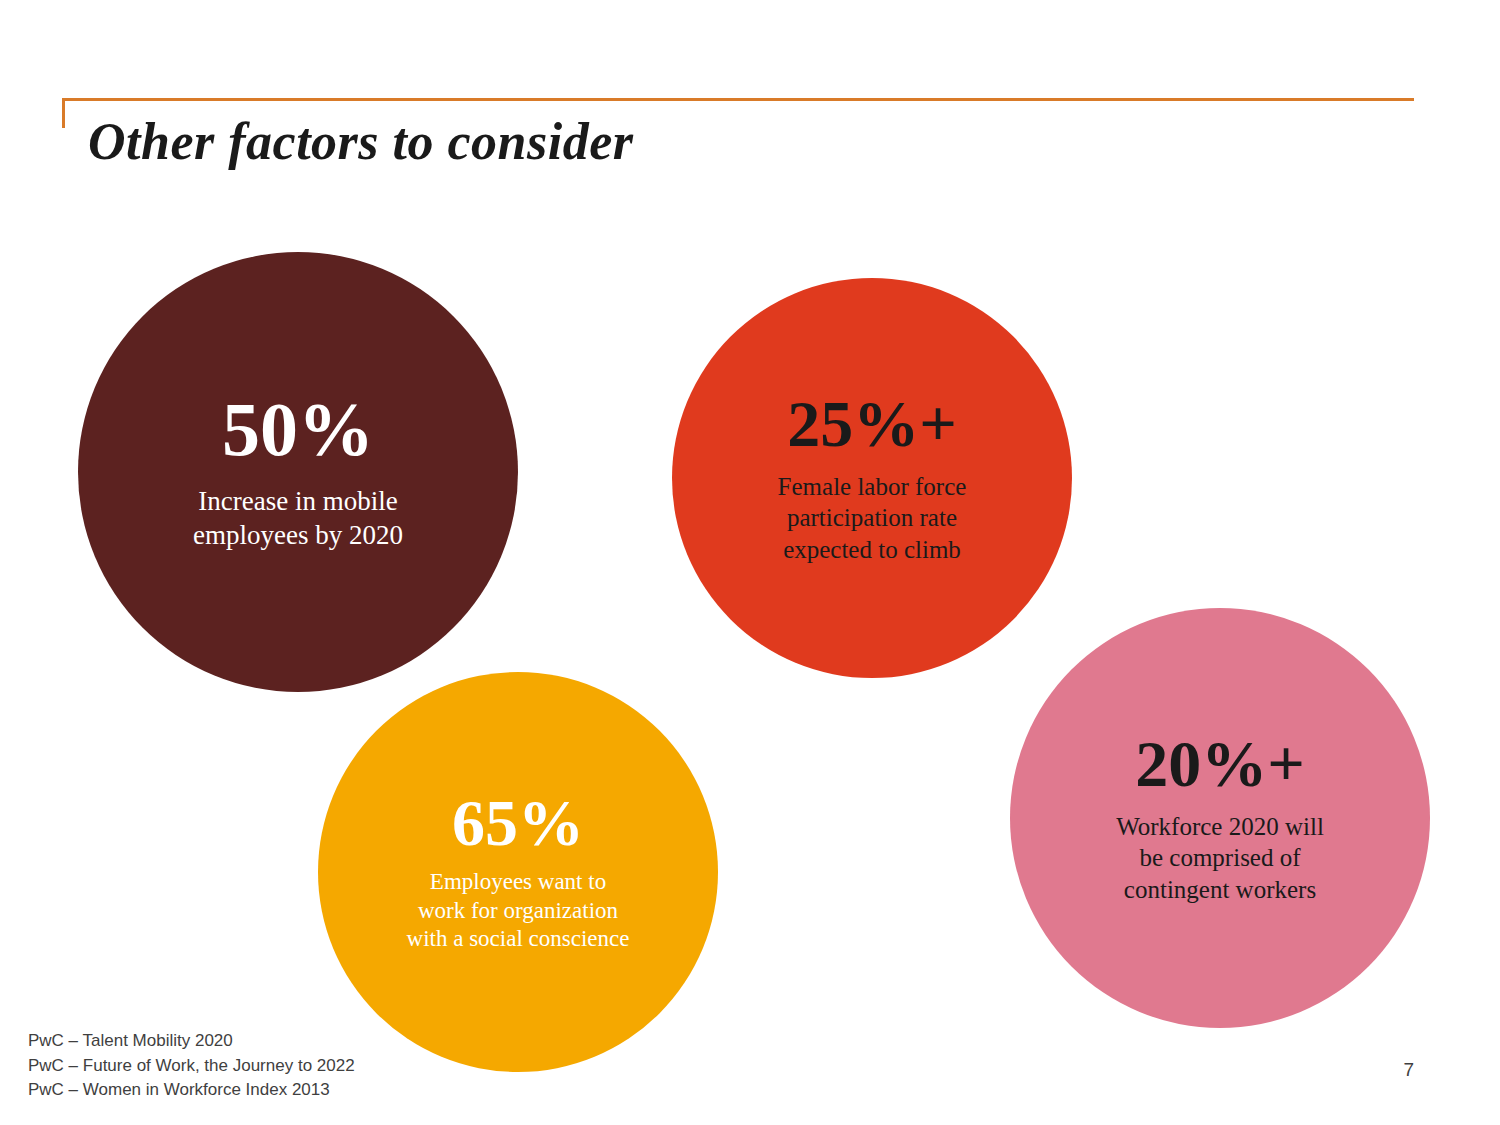Other factors to consider
50%
Increase in mobile
employees by 2020
25%+
Female labor force
participation rate
expected to climb
65%
Employees want to
work for organization
with a social conscience
20%+
Workforce 2020 will
be comprised of
contingent workers
PwC – Talent Mobility 2020
PwC – Future of Work, the Journey to 2022
PwC – Women in Workforce Index 2013
7